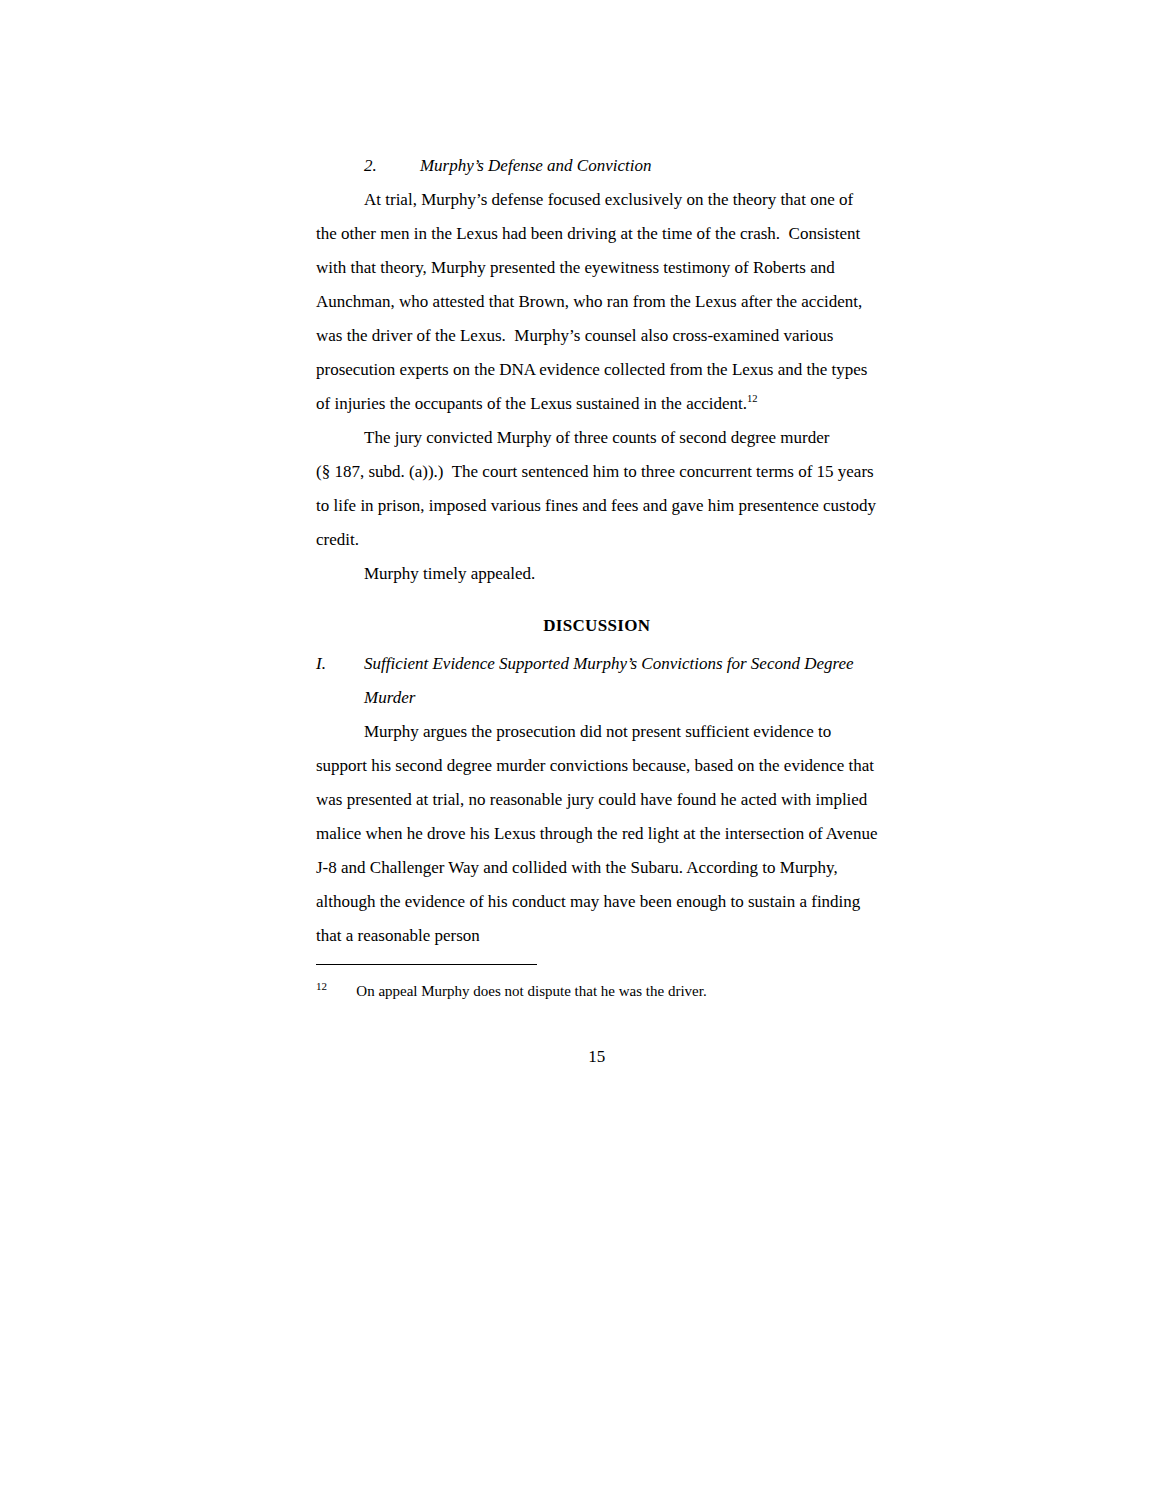2. Murphy’s Defense and Conviction
At trial, Murphy’s defense focused exclusively on the theory that one of the other men in the Lexus had been driving at the time of the crash. Consistent with that theory, Murphy presented the eyewitness testimony of Roberts and Aunchman, who attested that Brown, who ran from the Lexus after the accident, was the driver of the Lexus. Murphy’s counsel also cross-examined various prosecution experts on the DNA evidence collected from the Lexus and the types of injuries the occupants of the Lexus sustained in the accident.12
The jury convicted Murphy of three counts of second degree murder (§ 187, subd. (a)).) The court sentenced him to three concurrent terms of 15 years to life in prison, imposed various fines and fees and gave him presentence custody credit.
Murphy timely appealed.
DISCUSSION
I.
Sufficient Evidence Supported Murphy’s Convictions for Second Degree Murder
Murphy argues the prosecution did not present sufficient evidence to support his second degree murder convictions because, based on the evidence that was presented at trial, no reasonable jury could have found he acted with implied malice when he drove his Lexus through the red light at the intersection of Avenue J-8 and Challenger Way and collided with the Subaru. According to Murphy, although the evidence of his conduct may have been enough to sustain a finding that a reasonable person
12
On appeal Murphy does not dispute that he was the driver.
15